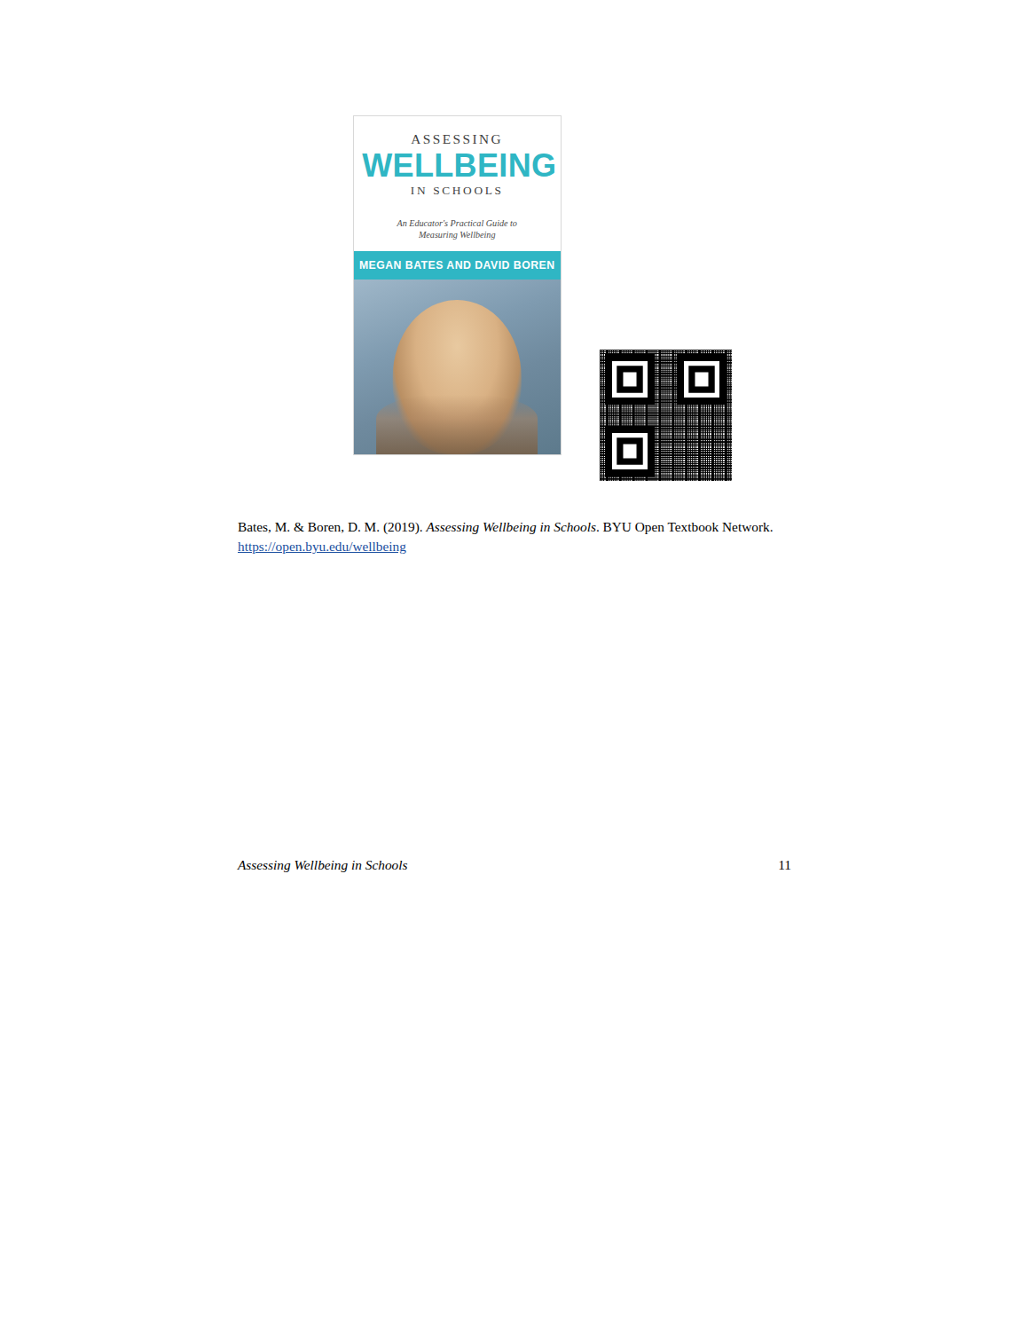Assessing
WELLBEING
in schools
An Educator's Practical Guide to
Measuring Wellbeing
MEGAN BATES AND DAVID BOREN
Bates, M. & Boren, D. M. (2019). Assessing Wellbeing in Schools. BYU Open Textbook Network. https://open.byu.edu/wellbeing
Assessing Wellbeing in Schools
11